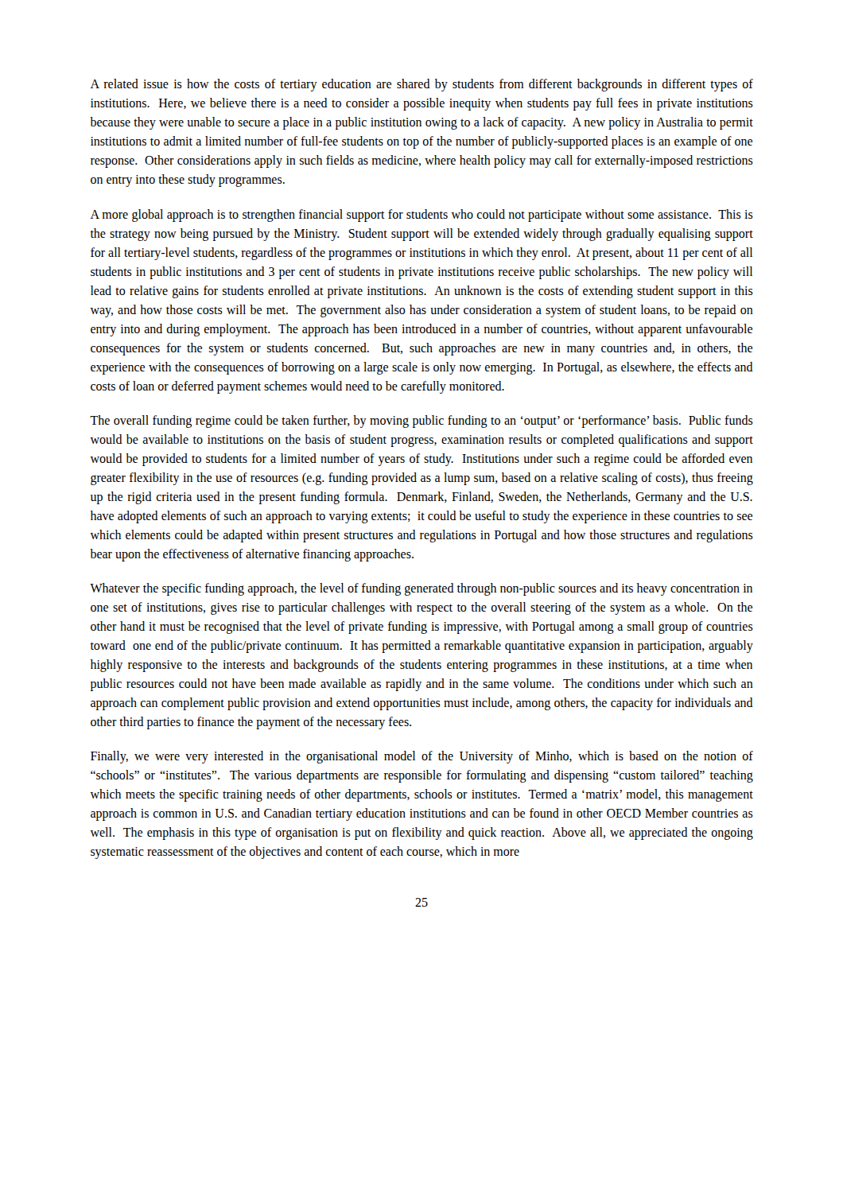A related issue is how the costs of tertiary education are shared by students from different backgrounds in different types of institutions. Here, we believe there is a need to consider a possible inequity when students pay full fees in private institutions because they were unable to secure a place in a public institution owing to a lack of capacity. A new policy in Australia to permit institutions to admit a limited number of full-fee students on top of the number of publicly-supported places is an example of one response. Other considerations apply in such fields as medicine, where health policy may call for externally-imposed restrictions on entry into these study programmes.
A more global approach is to strengthen financial support for students who could not participate without some assistance. This is the strategy now being pursued by the Ministry. Student support will be extended widely through gradually equalising support for all tertiary-level students, regardless of the programmes or institutions in which they enrol. At present, about 11 per cent of all students in public institutions and 3 per cent of students in private institutions receive public scholarships. The new policy will lead to relative gains for students enrolled at private institutions. An unknown is the costs of extending student support in this way, and how those costs will be met. The government also has under consideration a system of student loans, to be repaid on entry into and during employment. The approach has been introduced in a number of countries, without apparent unfavourable consequences for the system or students concerned. But, such approaches are new in many countries and, in others, the experience with the consequences of borrowing on a large scale is only now emerging. In Portugal, as elsewhere, the effects and costs of loan or deferred payment schemes would need to be carefully monitored.
The overall funding regime could be taken further, by moving public funding to an ‘output’ or ‘performance’ basis. Public funds would be available to institutions on the basis of student progress, examination results or completed qualifications and support would be provided to students for a limited number of years of study. Institutions under such a regime could be afforded even greater flexibility in the use of resources (e.g. funding provided as a lump sum, based on a relative scaling of costs), thus freeing up the rigid criteria used in the present funding formula. Denmark, Finland, Sweden, the Netherlands, Germany and the U.S. have adopted elements of such an approach to varying extents; it could be useful to study the experience in these countries to see which elements could be adapted within present structures and regulations in Portugal and how those structures and regulations bear upon the effectiveness of alternative financing approaches.
Whatever the specific funding approach, the level of funding generated through non-public sources and its heavy concentration in one set of institutions, gives rise to particular challenges with respect to the overall steering of the system as a whole. On the other hand it must be recognised that the level of private funding is impressive, with Portugal among a small group of countries toward one end of the public/private continuum. It has permitted a remarkable quantitative expansion in participation, arguably highly responsive to the interests and backgrounds of the students entering programmes in these institutions, at a time when public resources could not have been made available as rapidly and in the same volume. The conditions under which such an approach can complement public provision and extend opportunities must include, among others, the capacity for individuals and other third parties to finance the payment of the necessary fees.
Finally, we were very interested in the organisational model of the University of Minho, which is based on the notion of “schools” or “institutes”. The various departments are responsible for formulating and dispensing “custom tailored” teaching which meets the specific training needs of other departments, schools or institutes. Termed a ‘matrix’ model, this management approach is common in U.S. and Canadian tertiary education institutions and can be found in other OECD Member countries as well. The emphasis in this type of organisation is put on flexibility and quick reaction. Above all, we appreciated the ongoing systematic reassessment of the objectives and content of each course, which in more
25